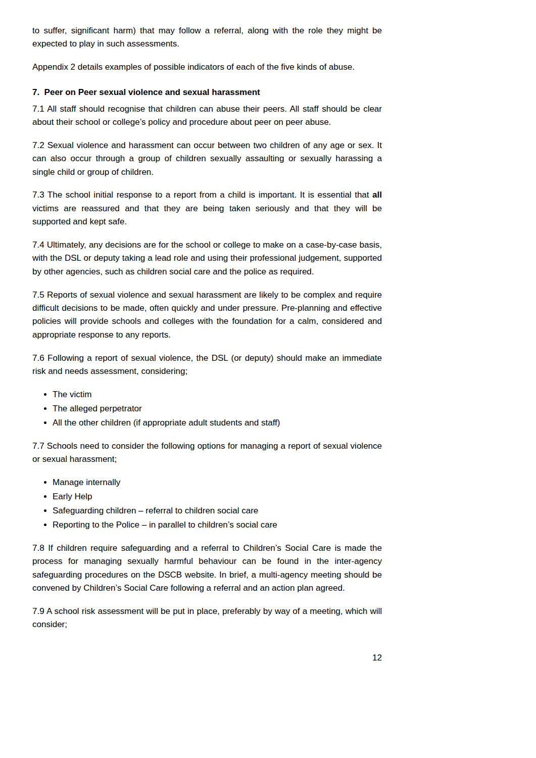to suffer, significant harm) that may follow a referral, along with the role they might be expected to play in such assessments.
Appendix 2 details examples of possible indicators of each of the five kinds of abuse.
7. Peer on Peer sexual violence and sexual harassment
7.1 All staff should recognise that children can abuse their peers. All staff should be clear about their school or college’s policy and procedure about peer on peer abuse.
7.2 Sexual violence and harassment can occur between two children of any age or sex. It can also occur through a group of children sexually assaulting or sexually harassing a single child or group of children.
7.3 The school initial response to a report from a child is important. It is essential that all victims are reassured and that they are being taken seriously and that they will be supported and kept safe.
7.4 Ultimately, any decisions are for the school or college to make on a case-by-case basis, with the DSL or deputy taking a lead role and using their professional judgement, supported by other agencies, such as children social care and the police as required.
7.5 Reports of sexual violence and sexual harassment are likely to be complex and require difficult decisions to be made, often quickly and under pressure. Pre-planning and effective policies will provide schools and colleges with the foundation for a calm, considered and appropriate response to any reports.
7.6 Following a report of sexual violence, the DSL (or deputy) should make an immediate risk and needs assessment, considering;
The victim
The alleged perpetrator
All the other children (if appropriate adult students and staff)
7.7 Schools need to consider the following options for managing a report of sexual violence or sexual harassment;
Manage internally
Early Help
Safeguarding children – referral to children social care
Reporting to the Police – in parallel to children’s social care
7.8 If children require safeguarding and a referral to Children’s Social Care is made the process for managing sexually harmful behaviour can be found in the inter-agency safeguarding procedures on the DSCB website. In brief, a multi-agency meeting should be convened by Children’s Social Care following a referral and an action plan agreed.
7.9 A school risk assessment will be put in place, preferably by way of a meeting, which will consider;
12